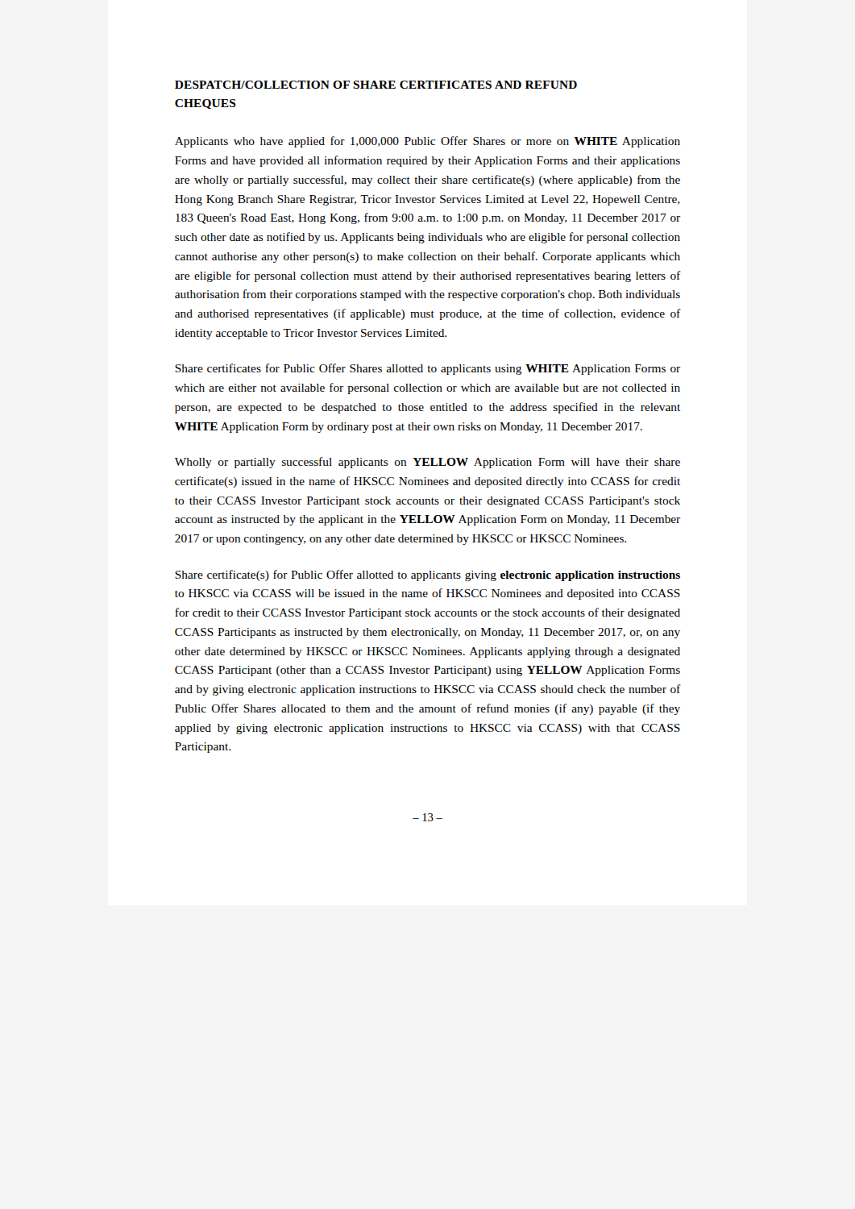DESPATCH/COLLECTION OF SHARE CERTIFICATES AND REFUND
CHEQUES
Applicants who have applied for 1,000,000 Public Offer Shares or more on WHITE Application Forms and have provided all information required by their Application Forms and their applications are wholly or partially successful, may collect their share certificate(s) (where applicable) from the Hong Kong Branch Share Registrar, Tricor Investor Services Limited at Level 22, Hopewell Centre, 183 Queen's Road East, Hong Kong, from 9:00 a.m. to 1:00 p.m. on Monday, 11 December 2017 or such other date as notified by us. Applicants being individuals who are eligible for personal collection cannot authorise any other person(s) to make collection on their behalf. Corporate applicants which are eligible for personal collection must attend by their authorised representatives bearing letters of authorisation from their corporations stamped with the respective corporation's chop. Both individuals and authorised representatives (if applicable) must produce, at the time of collection, evidence of identity acceptable to Tricor Investor Services Limited.
Share certificates for Public Offer Shares allotted to applicants using WHITE Application Forms or which are either not available for personal collection or which are available but are not collected in person, are expected to be despatched to those entitled to the address specified in the relevant WHITE Application Form by ordinary post at their own risks on Monday, 11 December 2017.
Wholly or partially successful applicants on YELLOW Application Form will have their share certificate(s) issued in the name of HKSCC Nominees and deposited directly into CCASS for credit to their CCASS Investor Participant stock accounts or their designated CCASS Participant's stock account as instructed by the applicant in the YELLOW Application Form on Monday, 11 December 2017 or upon contingency, on any other date determined by HKSCC or HKSCC Nominees.
Share certificate(s) for Public Offer allotted to applicants giving electronic application instructions to HKSCC via CCASS will be issued in the name of HKSCC Nominees and deposited into CCASS for credit to their CCASS Investor Participant stock accounts or the stock accounts of their designated CCASS Participants as instructed by them electronically, on Monday, 11 December 2017, or, on any other date determined by HKSCC or HKSCC Nominees. Applicants applying through a designated CCASS Participant (other than a CCASS Investor Participant) using YELLOW Application Forms and by giving electronic application instructions to HKSCC via CCASS should check the number of Public Offer Shares allocated to them and the amount of refund monies (if any) payable (if they applied by giving electronic application instructions to HKSCC via CCASS) with that CCASS Participant.
– 13 –